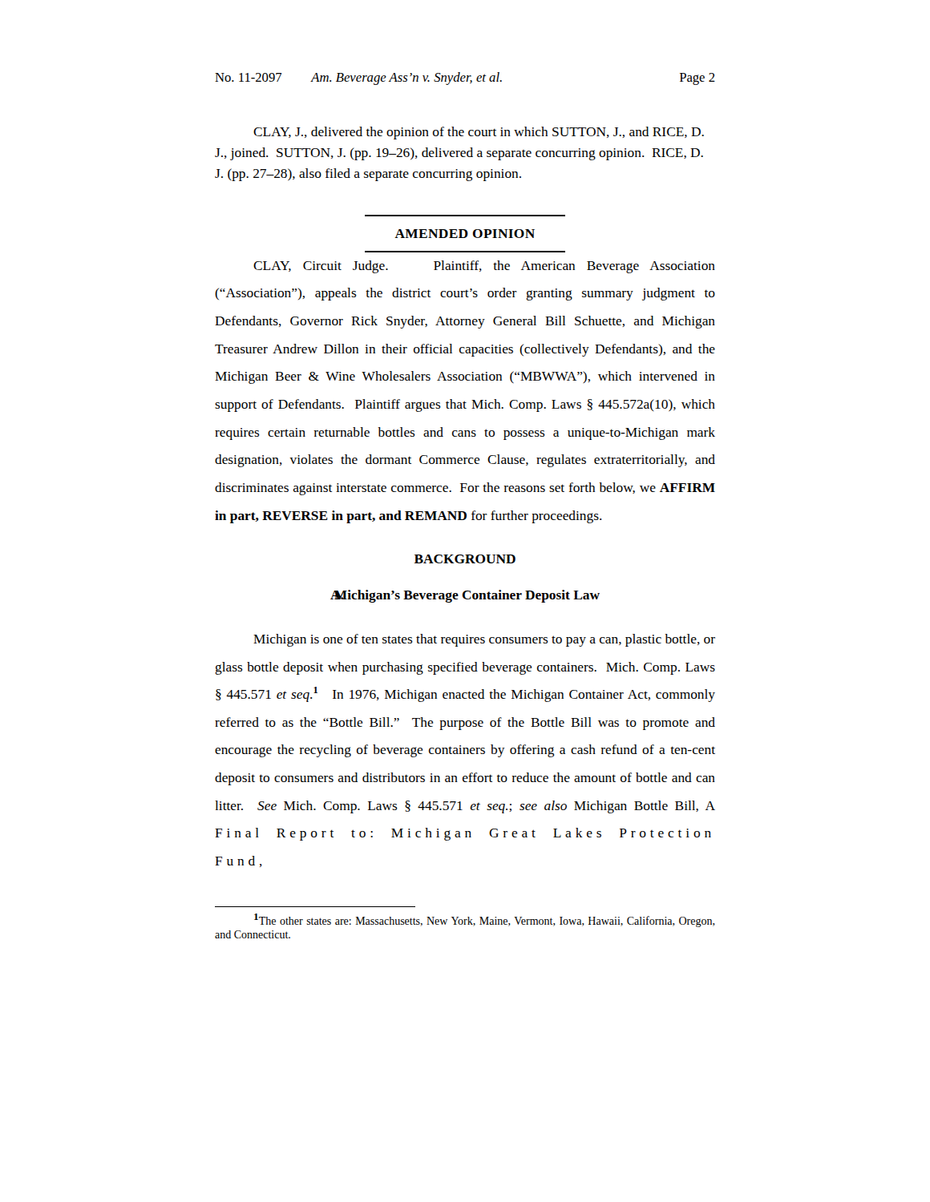No. 11-2097 Am. Beverage Ass’n v. Snyder, et al. Page 2
CLAY, J., delivered the opinion of the court in which SUTTON, J., and RICE, D. J., joined. SUTTON, J. (pp. 19–26), delivered a separate concurring opinion. RICE, D. J. (pp. 27–28), also filed a separate concurring opinion.
AMENDED OPINION
CLAY, Circuit Judge. Plaintiff, the American Beverage Association (“Association”), appeals the district court’s order granting summary judgment to Defendants, Governor Rick Snyder, Attorney General Bill Schuette, and Michigan Treasurer Andrew Dillon in their official capacities (collectively Defendants), and the Michigan Beer & Wine Wholesalers Association (“MBWWA”), which intervened in support of Defendants. Plaintiff argues that Mich. Comp. Laws § 445.572a(10), which requires certain returnable bottles and cans to possess a unique-to-Michigan mark designation, violates the dormant Commerce Clause, regulates extraterritorially, and discriminates against interstate commerce. For the reasons set forth below, we AFFIRM in part, REVERSE in part, and REMAND for further proceedings.
BACKGROUND
A. Michigan’s Beverage Container Deposit Law
Michigan is one of ten states that requires consumers to pay a can, plastic bottle, or glass bottle deposit when purchasing specified beverage containers. Mich. Comp. Laws § 445.571 et seq.1 In 1976, Michigan enacted the Michigan Container Act, commonly referred to as the “Bottle Bill.” The purpose of the Bottle Bill was to promote and encourage the recycling of beverage containers by offering a cash refund of a ten-cent deposit to consumers and distributors in an effort to reduce the amount of bottle and can litter. See Mich. Comp. Laws § 445.571 et seq.; see also Michigan Bottle Bill, A Final Report to: Michigan Great Lakes Protection Fund,
1 The other states are: Massachusetts, New York, Maine, Vermont, Iowa, Hawaii, California, Oregon, and Connecticut.